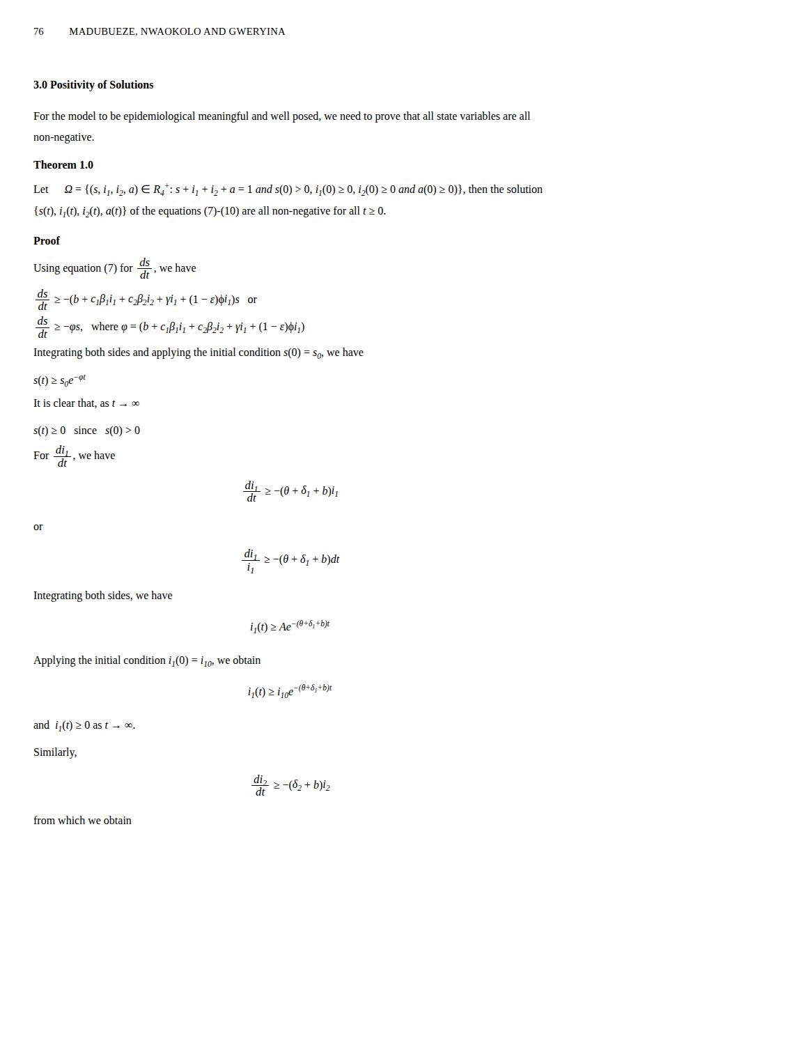76 MADUBUEZE, NWAOKOLO AND GWERYINA
3.0 Positivity of Solutions
For the model to be epidemiological meaningful and well posed, we need to prove that all state variables are all non-negative.
Theorem 1.0
Let Ω = {(s, i1, i2, a) ∈ R4+: s + i1 + i2 + a = 1 and s(0) > 0, i1(0) ≥ 0, i2(0) ≥ 0 and a(0) ≥ 0)}, then the solution {s(t), i1(t), i2(t), a(t)} of the equations (7)-(10) are all non-negative for all t ≥ 0.
Proof
Using equation (7) for ds dt, we have
ds dt ≥ −(b + c1β1i1 + c2β2i2 + γi1 + (1 − ε)ϕi1)s or
ds dt ≥ −φs, where φ = (b + c1β1i1 + c2β2i2 + γi1 + (1 − ε)ϕi1)
Integrating both sides and applying the initial condition s(0) = s0, we have
s(t) ≥ s0e−φt
It is clear that, as t → ∞
s(t) ≥ 0 since s(0) > 0
For di1 dt, we have
di1 dt ≥ −(θ + δ1 + b)i1
or
di1 i1 ≥ −(θ + δ1 + b)dt
Integrating both sides, we have
i1(t) ≥ Ae−(θ+δ1+b)t
Applying the initial condition i1(0) = i10, we obtain
i1(t) ≥ i10e−(θ+δ1+b)t
and i1(t) ≥ 0 as t → ∞.
Similarly,
di2 dt ≥ −(δ2 + b)i2
from which we obtain